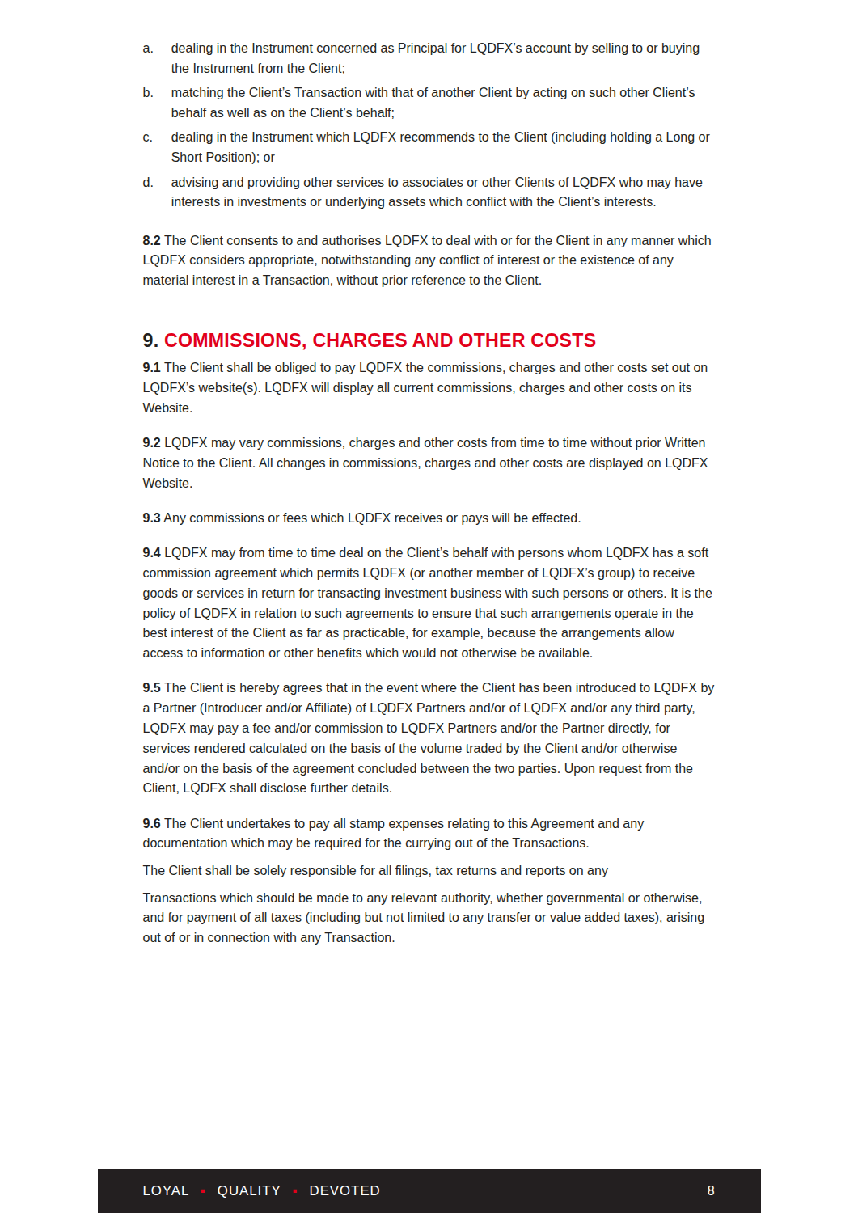a. dealing in the Instrument concerned as Principal for LQDFX’s account by selling to or buying the Instrument from the Client;
b. matching the Client’s Transaction with that of another Client by acting on such other Client’s behalf as well as on the Client’s behalf;
c. dealing in the Instrument which LQDFX recommends to the Client (including holding a Long or Short Position); or
d. advising and providing other services to associates or other Clients of LQDFX who may have interests in investments or underlying assets which conflict with the Client’s interests.
8.2 The Client consents to and authorises LQDFX to deal with or for the Client in any manner which LQDFX considers appropriate, notwithstanding any conflict of interest or the existence of any material interest in a Transaction, without prior reference to the Client.
9. COMMISSIONS, CHARGES AND OTHER COSTS
9.1 The Client shall be obliged to pay LQDFX the commissions, charges and other costs set out on LQDFX’s website(s). LQDFX will display all current commissions, charges and other costs on its Website.
9.2 LQDFX may vary commissions, charges and other costs from time to time without prior Written Notice to the Client. All changes in commissions, charges and other costs are displayed on LQDFX Website.
9.3 Any commissions or fees which LQDFX receives or pays will be effected.
9.4 LQDFX may from time to time deal on the Client’s behalf with persons whom LQDFX has a soft commission agreement which permits LQDFX (or another member of LQDFX’s group) to receive goods or services in return for transacting investment business with such persons or others. It is the policy of LQDFX in relation to such agreements to ensure that such arrangements operate in the best interest of the Client as far as practicable, for example, because the arrangements allow access to information or other benefits which would not otherwise be available.
9.5 The Client is hereby agrees that in the event where the Client has been introduced to LQDFX by a Partner (Introducer and/or Affiliate) of LQDFX Partners and/or of LQDFX and/or any third party, LQDFX may pay a fee and/or commission to LQDFX Partners and/or the Partner directly, for services rendered calculated on the basis of the volume traded by the Client and/or otherwise and/or on the basis of the agreement concluded between the two parties. Upon request from the Client, LQDFX shall disclose further details.
9.6 The Client undertakes to pay all stamp expenses relating to this Agreement and any documentation which may be required for the currying out of the Transactions.
The Client shall be solely responsible for all filings, tax returns and reports on any
Transactions which should be made to any relevant authority, whether governmental or otherwise, and for payment of all taxes (including but not limited to any transfer or value added taxes), arising out of or in connection with any Transaction.
LOYAL ▪ QUALITY ▪ DEVOTED
8